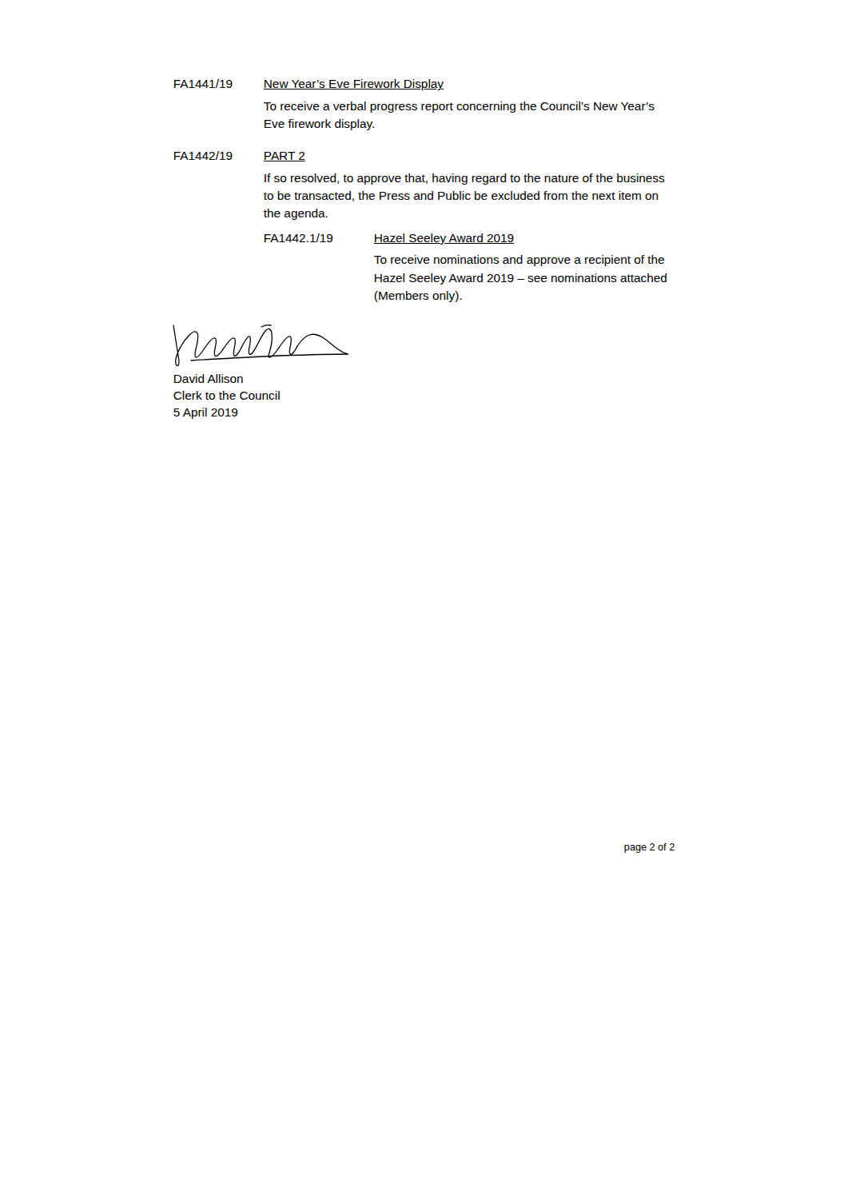FA1441/19
New Year’s Eve Firework Display
To receive a verbal progress report concerning the Council’s New Year’s Eve firework display.
FA1442/19
PART 2
If so resolved, to approve that, having regard to the nature of the business to be transacted, the Press and Public be excluded from the next item on the agenda.
FA1442.1/19
Hazel Seeley Award 2019
To receive nominations and approve a recipient of the Hazel Seeley Award 2019 – see nominations attached (Members only).
David Allison
Clerk to the Council
5 April 2019
page 2 of 2